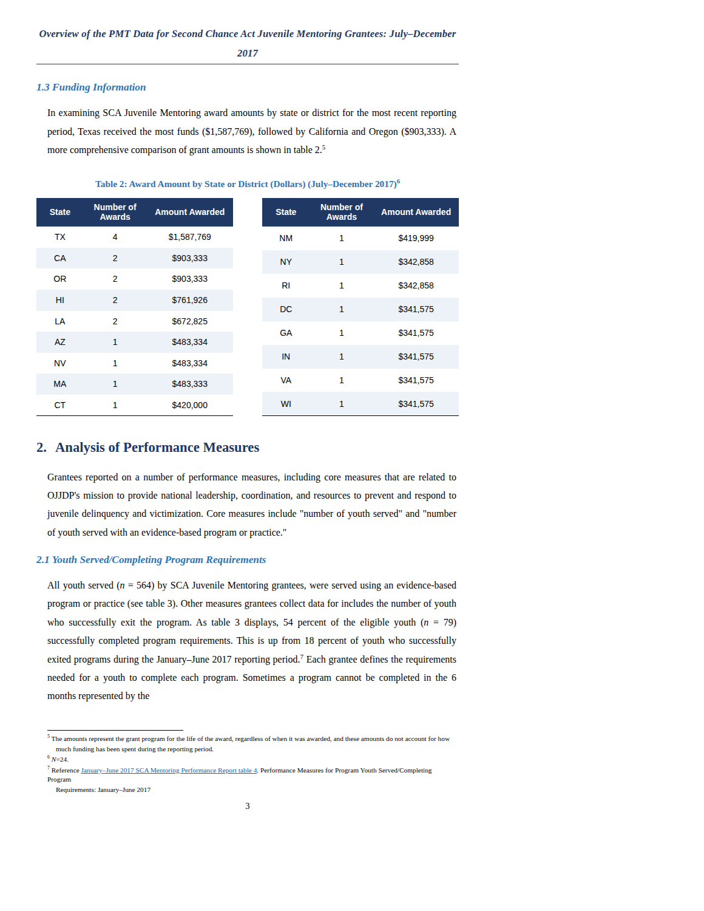Overview of the PMT Data for Second Chance Act Juvenile Mentoring Grantees: July–December 2017
1.3 Funding Information
In examining SCA Juvenile Mentoring award amounts by state or district for the most recent reporting period, Texas received the most funds ($1,587,769), followed by California and Oregon ($903,333). A more comprehensive comparison of grant amounts is shown in table 2.5
Table 2: Award Amount by State or District (Dollars) (July–December 2017)6
| State | Number of Awards | Amount Awarded |
| --- | --- | --- |
| TX | 4 | $1,587,769 |
| CA | 2 | $903,333 |
| OR | 2 | $903,333 |
| HI | 2 | $761,926 |
| LA | 2 | $672,825 |
| AZ | 1 | $483,334 |
| NV | 1 | $483,334 |
| MA | 1 | $483,333 |
| CT | 1 | $420,000 |
| State | Number of Awards | Amount Awarded |
| --- | --- | --- |
| NM | 1 | $419,999 |
| NY | 1 | $342,858 |
| RI | 1 | $342,858 |
| DC | 1 | $341,575 |
| GA | 1 | $341,575 |
| IN | 1 | $341,575 |
| VA | 1 | $341,575 |
| WI | 1 | $341,575 |
2. Analysis of Performance Measures
Grantees reported on a number of performance measures, including core measures that are related to OJJDP's mission to provide national leadership, coordination, and resources to prevent and respond to juvenile delinquency and victimization. Core measures include "number of youth served" and "number of youth served with an evidence-based program or practice."
2.1 Youth Served/Completing Program Requirements
All youth served (n = 564) by SCA Juvenile Mentoring grantees, were served using an evidence-based program or practice (see table 3). Other measures grantees collect data for includes the number of youth who successfully exit the program. As table 3 displays, 54 percent of the eligible youth (n = 79) successfully completed program requirements. This is up from 18 percent of youth who successfully exited programs during the January–June 2017 reporting period.7 Each grantee defines the requirements needed for a youth to complete each program. Sometimes a program cannot be completed in the 6 months represented by the
5 The amounts represent the grant program for the life of the award, regardless of when it was awarded, and these amounts do not account for how
much funding has been spent during the reporting period.
6 N=24.
7 Reference January–June 2017 SCA Mentoring Performance Report table 4. Performance Measures for Program Youth Served/Completing Program
Requirements: January–June 2017
3